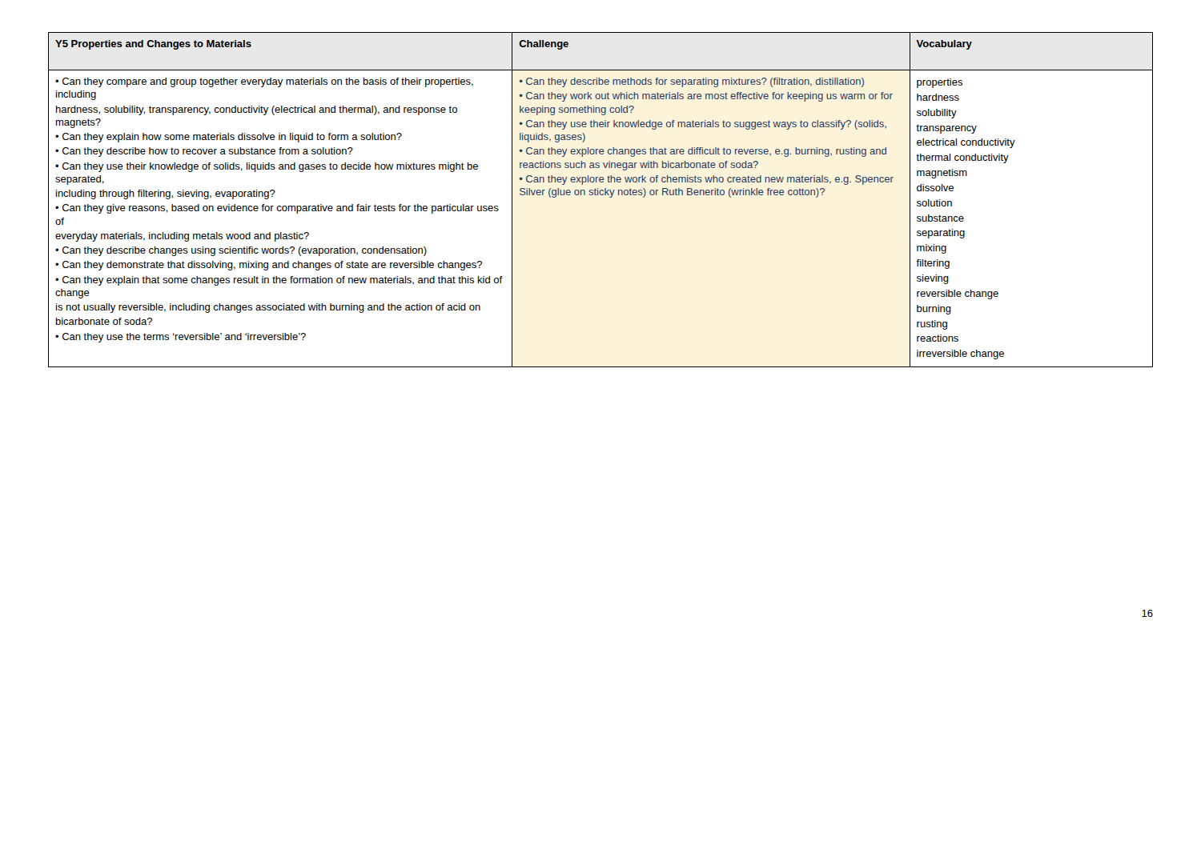| Y5 Properties and Changes to Materials | Challenge | Vocabulary |
| --- | --- | --- |
| • Can they compare and group together everyday materials on the basis of their properties, including hardness, solubility, transparency, conductivity (electrical and thermal), and response to magnets? • Can they explain how some materials dissolve in liquid to form a solution? • Can they describe how to recover a substance from a solution? • Can they use their knowledge of solids, liquids and gases to decide how mixtures might be separated, including through filtering, sieving, evaporating? • Can they give reasons, based on evidence for comparative and fair tests for the particular uses of everyday materials, including metals wood and plastic? • Can they describe changes using scientific words? (evaporation, condensation) • Can they demonstrate that dissolving, mixing and changes of state are reversible changes? • Can they explain that some changes result in the formation of new materials, and that this kid of change is not usually reversible, including changes associated with burning and the action of acid on bicarbonate of soda? • Can they use the terms ‘reversible’ and ‘irreversible’? | • Can they describe methods for separating mixtures? (filtration, distillation) • Can they work out which materials are most effective for keeping us warm or for keeping something cold? • Can they use their knowledge of materials to suggest ways to classify? (solids, liquids, gases) • Can they explore changes that are difficult to reverse, e.g. burning, rusting and reactions such as vinegar with bicarbonate of soda? • Can they explore the work of chemists who created new materials, e.g. Spencer Silver (glue on sticky notes) or Ruth Benerito (wrinkle free cotton)? | properties hardness solubility transparency electrical conductivity thermal conductivity magnetism dissolve solution substance separating mixing filtering sieving reversible change burning rusting reactions irreversible change |
16